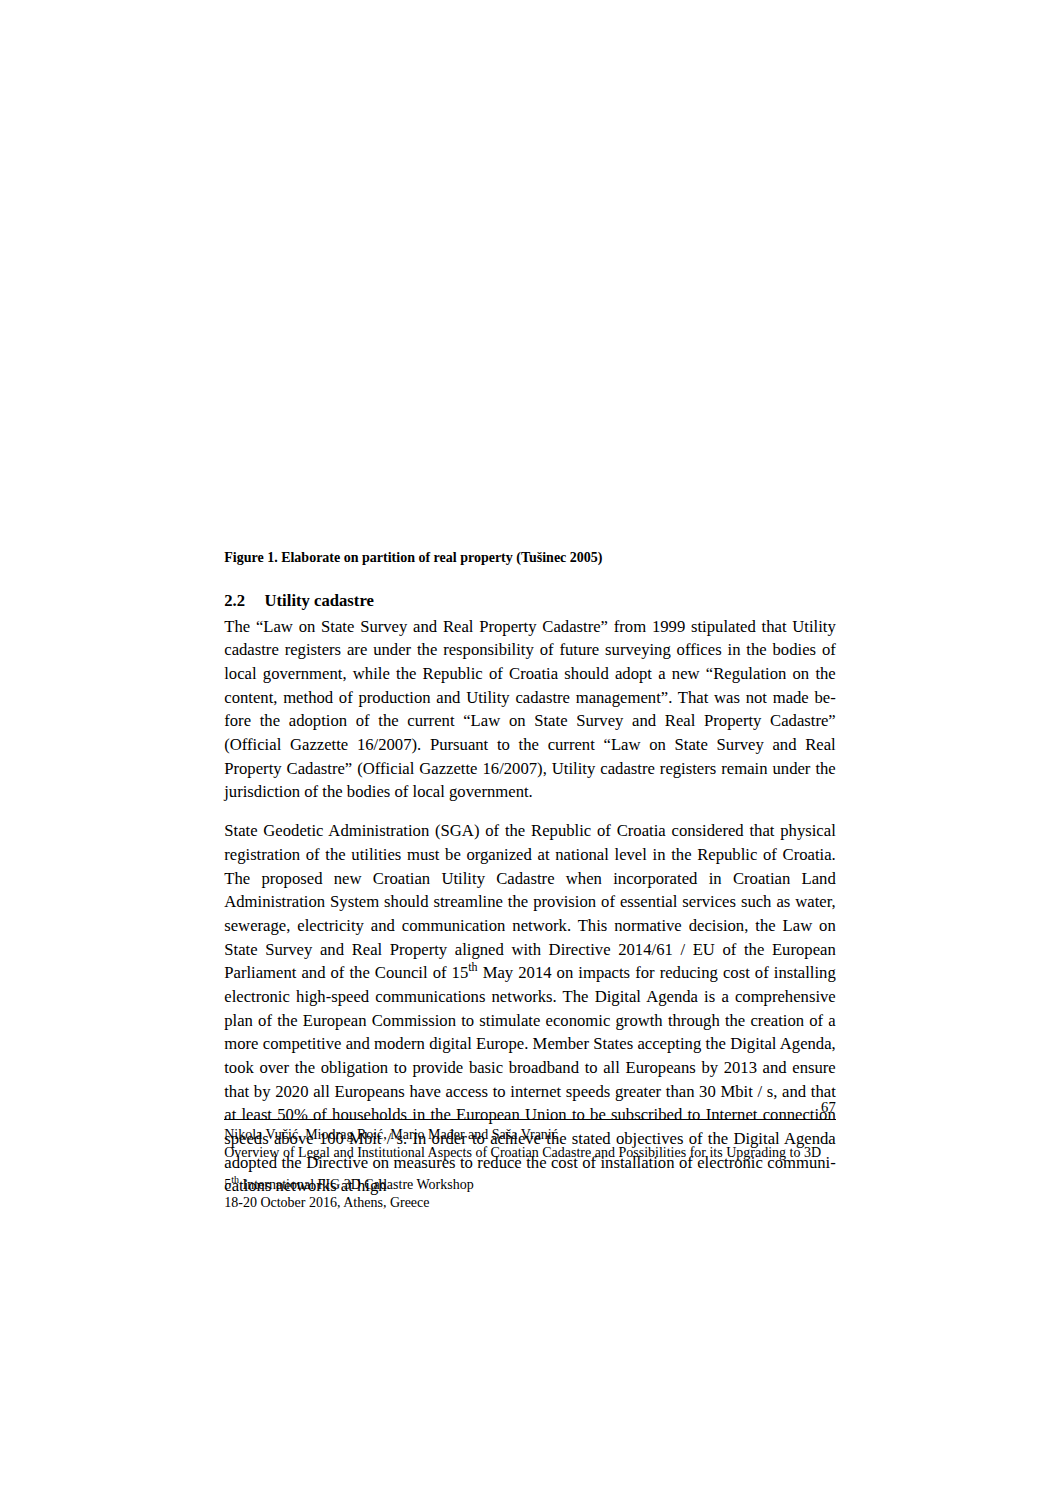Figure 1. Elaborate on partition of real property (Tušinec 2005)
2.2 Utility cadastre
The “Law on State Survey and Real Property Cadastre” from 1999 stipulated that Utility cadastre registers are under the responsibility of future surveying offices in the bodies of local government, while the Republic of Croatia should adopt a new “Regulation on the content, method of production and Utility cadastre management”. That was not made before the adoption of the current “Law on State Survey and Real Property Cadastre” (Official Gazzette 16/2007). Pursuant to the current “Law on State Survey and Real Property Cadastre” (Official Gazzette 16/2007), Utility cadastre registers remain under the jurisdiction of the bodies of local government.
State Geodetic Administration (SGA) of the Republic of Croatia considered that physical registration of the utilities must be organized at national level in the Republic of Croatia. The proposed new Croatian Utility Cadastre when incorporated in Croatian Land Administration System should streamline the provision of essential services such as water, sewerage, electricity and communication network. This normative decision, the Law on State Survey and Real Property aligned with Directive 2014/61 / EU of the European Parliament and of the Council of 15th May 2014 on impacts for reducing cost of installing electronic high-speed communications networks. The Digital Agenda is a comprehensive plan of the European Commission to stimulate economic growth through the creation of a more competitive and modern digital Europe. Member States accepting the Digital Agenda, took over the obligation to provide basic broadband to all Europeans by 2013 and ensure that by 2020 all Europeans have access to internet speeds greater than 30 Mbit / s, and that at least 50% of households in the European Union to be subscribed to Internet connection speeds above 100 Mbit / s. In order to achieve the stated objectives of the Digital Agenda adopted the Directive on measures to reduce the cost of installation of electronic communications networks at high
67
Nikola Vučić, Miodrag Roić, Mario Mađer and Saša Vranić
Overview of Legal and Institutional Aspects of Croatian Cadastre and Possibilities for its Upgrading to 3D
5th International FIG 3D Cadastre Workshop
18-20 October 2016, Athens, Greece